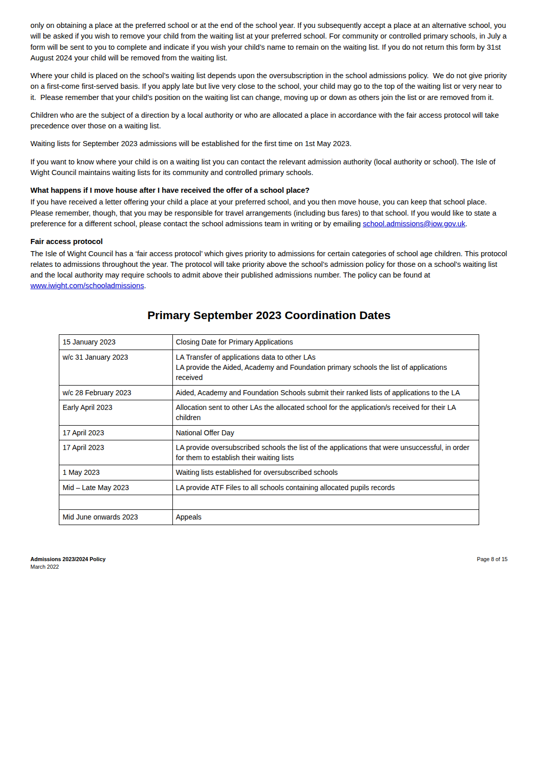only on obtaining a place at the preferred school or at the end of the school year. If you subsequently accept a place at an alternative school, you will be asked if you wish to remove your child from the waiting list at your preferred school. For community or controlled primary schools, in July a form will be sent to you to complete and indicate if you wish your child’s name to remain on the waiting list. If you do not return this form by 31st August 2024 your child will be removed from the waiting list.
Where your child is placed on the school’s waiting list depends upon the oversubscription in the school admissions policy. We do not give priority on a first-come first-served basis. If you apply late but live very close to the school, your child may go to the top of the waiting list or very near to it. Please remember that your child’s position on the waiting list can change, moving up or down as others join the list or are removed from it.
Children who are the subject of a direction by a local authority or who are allocated a place in accordance with the fair access protocol will take precedence over those on a waiting list.
Waiting lists for September 2023 admissions will be established for the first time on 1st May 2023.
If you want to know where your child is on a waiting list you can contact the relevant admission authority (local authority or school). The Isle of Wight Council maintains waiting lists for its community and controlled primary schools.
What happens if I move house after I have received the offer of a school place?
If you have received a letter offering your child a place at your preferred school, and you then move house, you can keep that school place. Please remember, though, that you may be responsible for travel arrangements (including bus fares) to that school. If you would like to state a preference for a different school, please contact the school admissions team in writing or by emailing school.admissions@iow.gov.uk.
Fair access protocol
The Isle of Wight Council has a ‘fair access protocol’ which gives priority to admissions for certain categories of school age children. This protocol relates to admissions throughout the year. The protocol will take priority above the school’s admission policy for those on a school’s waiting list and the local authority may require schools to admit above their published admissions number. The policy can be found at www.iwight.com/schooladmissions.
Primary September 2023 Coordination Dates
| 15 January 2023 | Closing Date for Primary Applications |
| w/c 31 January 2023 | LA Transfer of applications data to other LAs LA provide the Aided, Academy and Foundation primary schools the list of applications received |
| w/c 28 February 2023 | Aided, Academy and Foundation Schools submit their ranked lists of applications to the LA |
| Early April 2023 | Allocation sent to other LAs the allocated school for the application/s received for their LA children |
| 17 April 2023 | National Offer Day |
| 17 April 2023 | LA provide oversubscribed schools the list of the applications that were unsuccessful, in order for them to establish their waiting lists |
| 1 May 2023 | Waiting lists established for oversubscribed schools |
| Mid – Late May 2023 | LA provide ATF Files to all schools containing allocated pupils records |
| Mid June onwards 2023 | Appeals |
Admissions 2023/2024 Policy
March 2022
Page 8 of 15